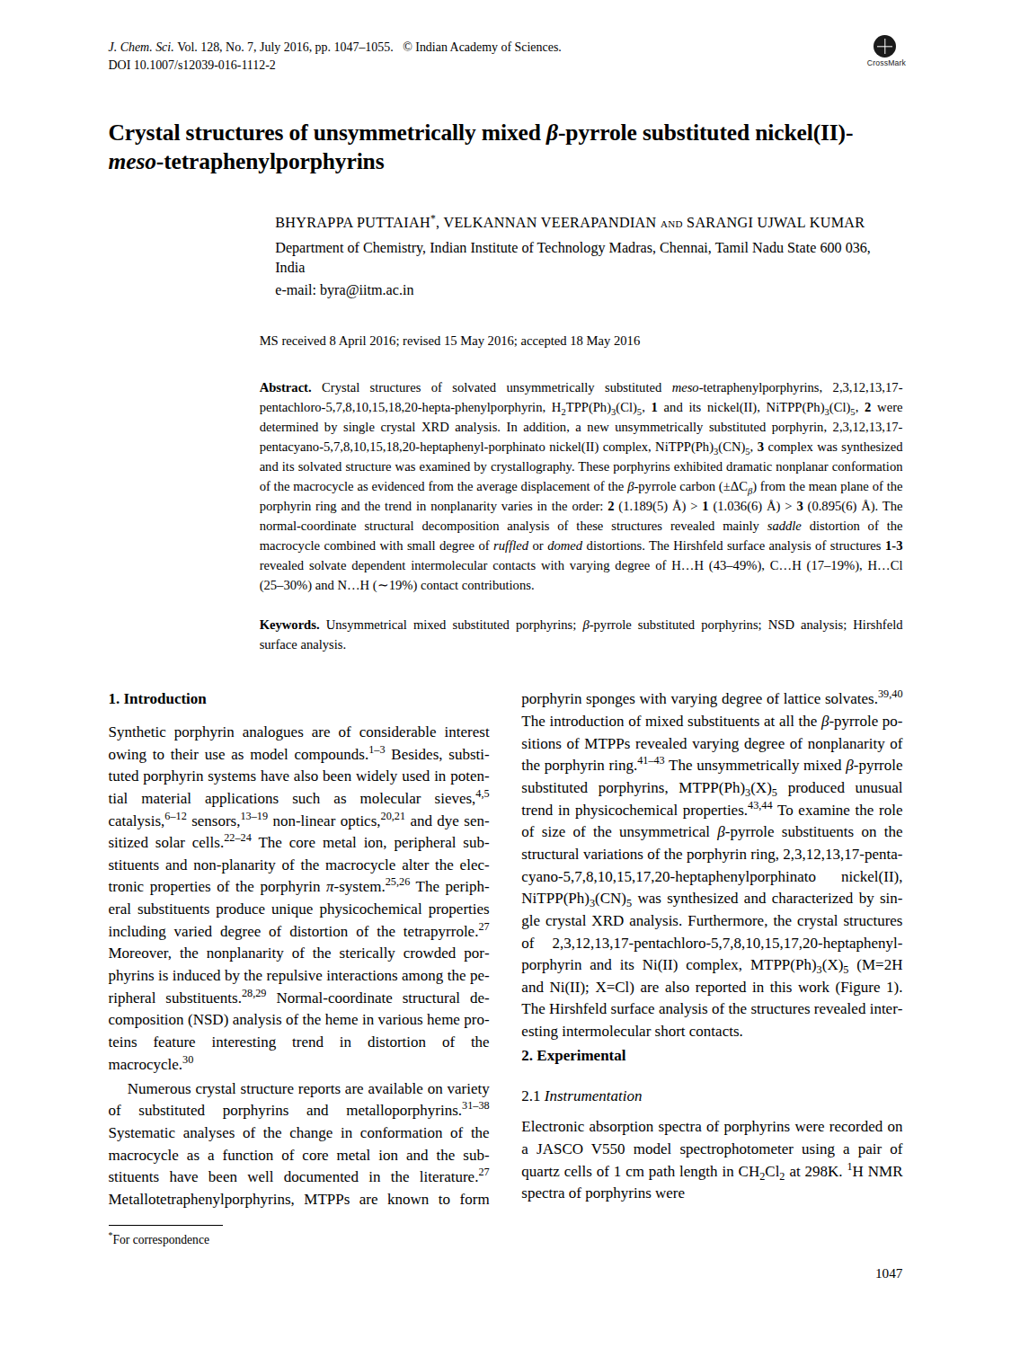J. Chem. Sci. Vol. 128, No. 7, July 2016, pp. 1047–1055. © Indian Academy of Sciences.
DOI 10.1007/s12039-016-1112-2
CrossMark
Crystal structures of unsymmetrically mixed β-pyrrole substituted nickel(II)-meso-tetraphenylporphyrins
BHYRAPPA PUTTAIAH*, VELKANNAN VEERAPANDIAN and SARANGI UJWAL KUMAR
Department of Chemistry, Indian Institute of Technology Madras, Chennai, Tamil Nadu State 600 036, India
e-mail: byra@iitm.ac.in
MS received 8 April 2016; revised 15 May 2016; accepted 18 May 2016
Abstract. Crystal structures of solvated unsymmetrically substituted meso-tetraphenylporphyrins, 2,3,12,13,17-pentachloro-5,7,8,10,15,18,20-hepta-phenylporphyrin, H2TPP(Ph)3(Cl)5, 1 and its nickel(II), NiTPP(Ph)3(Cl)5, 2 were determined by single crystal XRD analysis. In addition, a new unsymmetrically substituted porphyrin, 2,3,12,13,17-pentacyano-5,7,8,10,15,18,20-heptaphenyl-porphinato nickel(II) complex, NiTPP(Ph)3(CN)5, 3 complex was synthesized and its solvated structure was examined by crystallography. These porphyrins exhibited dramatic nonplanar conformation of the macrocycle as evidenced from the average displacement of the β-pyrrole carbon (±ΔCβ) from the mean plane of the porphyrin ring and the trend in nonplanarity varies in the order: 2 (1.189(5) Å) > 1 (1.036(6) Å) > 3 (0.895(6) Å). The normal-coordinate structural decomposition analysis of these structures revealed mainly saddle distortion of the macrocycle combined with small degree of ruffled or domed distortions. The Hirshfeld surface analysis of structures 1-3 revealed solvate dependent intermolecular contacts with varying degree of H…H (43–49%), C…H (17–19%), H…Cl (25–30%) and N…H (∼19%) contact contributions.
Keywords. Unsymmetrical mixed substituted porphyrins; β-pyrrole substituted porphyrins; NSD analysis; Hirshfeld surface analysis.
1. Introduction
Synthetic porphyrin analogues are of considerable interest owing to their use as model compounds.1–3 Besides, substituted porphyrin systems have also been widely used in potential material applications such as molecular sieves,4,5 catalysis,6–12 sensors,13–19 non-linear optics,20,21 and dye sensitized solar cells.22–24 The core metal ion, peripheral substituents and non-planarity of the macrocycle alter the electronic properties of the porphyrin π-system.25,26 The peripheral substituents produce unique physicochemical properties including varied degree of distortion of the tetrapyrrole.27 Moreover, the nonplanarity of the sterically crowded porphyrins is induced by the repulsive interactions among the peripheral substituents.28,29 Normal-coordinate structural decomposition (NSD) analysis of the heme in various heme proteins feature interesting trend in distortion of the macrocycle.30
Numerous crystal structure reports are available on variety of substituted porphyrins and metalloporphyrins.31–38 Systematic analyses of the change in conformation of the macrocycle as a function of core metal ion and the substituents have been well documented in the literature.27 Metallotetraphenylporphyrins, MTPPs are known to form porphyrin sponges with varying degree of lattice solvates.39,40 The introduction of mixed substituents at all the β-pyrrole positions of MTPPs revealed varying degree of nonplanarity of the porphyrin ring.41–43 The unsymmetrically mixed β-pyrrole substituted porphyrins, MTPP(Ph)3(X)5 produced unusual trend in physicochemical properties.43,44 To examine the role of size of the unsymmetrical β-pyrrole substituents on the structural variations of the porphyrin ring, 2,3,12,13,17-pentacyano-5,7,8,10,15,17,20-heptaphenylporphinato nickel(II), NiTPP(Ph)3(CN)5 was synthesized and characterized by single crystal XRD analysis. Furthermore, the crystal structures of 2,3,12,13,17-pentachloro-5,7,8,10,15,17,20-heptaphenyl-porphyrin and its Ni(II) complex, MTPP(Ph)3(X)5 (M=2H and Ni(II); X=Cl) are also reported in this work (Figure 1). The Hirshfeld surface analysis of the structures revealed interesting intermolecular short contacts.
2. Experimental
2.1 Instrumentation
Electronic absorption spectra of porphyrins were recorded on a JASCO V550 model spectrophotometer using a pair of quartz cells of 1 cm path length in CH2Cl2 at 298K. 1H NMR spectra of porphyrins were
*For correspondence
1047